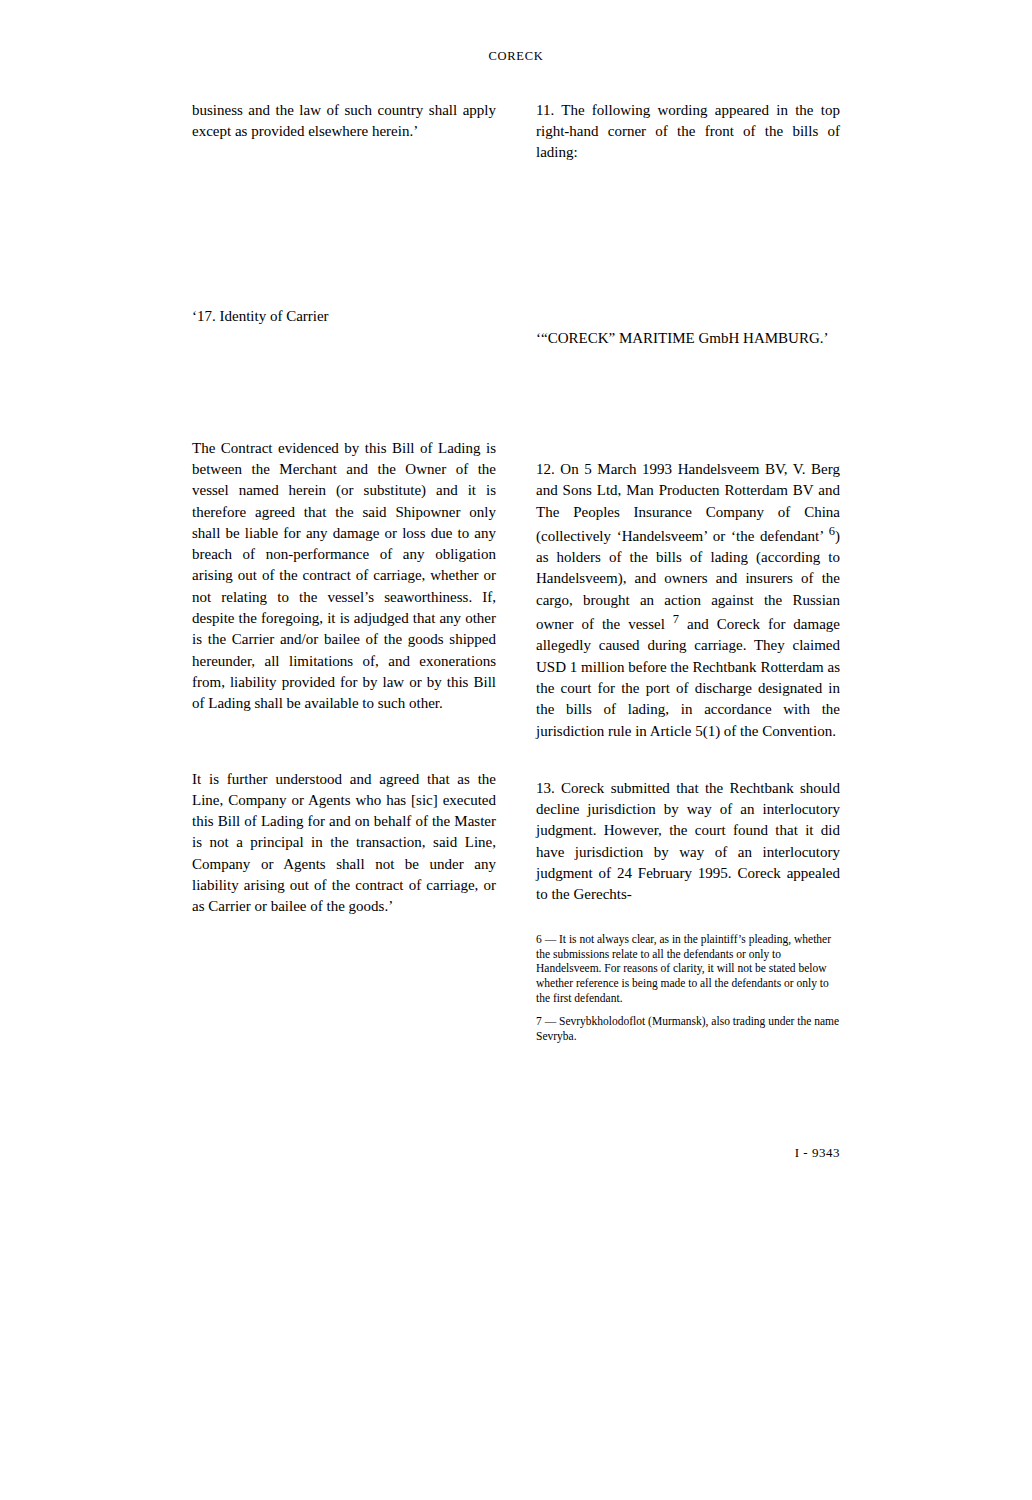CORECK
business and the law of such country shall apply except as provided elsewhere herein.’
‘17. Identity of Carrier
The Contract evidenced by this Bill of Lading is between the Merchant and the Owner of the vessel named herein (or substitute) and it is therefore agreed that the said Shipowner only shall be liable for any damage or loss due to any breach of non-performance of any obligation arising out of the contract of carriage, whether or not relating to the vessel’s seaworthiness. If, despite the foregoing, it is adjudged that any other is the Carrier and/or bailee of the goods shipped hereunder, all limitations of, and exonerations from, liability provided for by law or by this Bill of Lading shall be available to such other.
It is further understood and agreed that as the Line, Company or Agents who has [sic] executed this Bill of Lading for and on behalf of the Master is not a principal in the transaction, said Line, Company or Agents shall not be under any liability arising out of the contract of carriage, or as Carrier or bailee of the goods.’
11. The following wording appeared in the top right-hand corner of the front of the bills of lading:
‘“CORECK” MARITIME GmbH HAMBURG.’
12. On 5 March 1993 Handelsveem BV, V. Berg and Sons Ltd, Man Producten Rotterdam BV and The Peoples Insurance Company of China (collectively ‘Handelsveem’ or ‘the defendant’ 6) as holders of the bills of lading (according to Handelsveem), and owners and insurers of the cargo, brought an action against the Russian owner of the vessel 7 and Coreck for damage allegedly caused during carriage. They claimed USD 1 million before the Rechtbank Rotterdam as the court for the port of discharge designated in the bills of lading, in accordance with the jurisdiction rule in Article 5(1) of the Convention.
13. Coreck submitted that the Rechtbank should decline jurisdiction by way of an interlocutory judgment. However, the court found that it did have jurisdiction by way of an interlocutory judgment of 24 February 1995. Coreck appealed to the Gerechts-
6 — It is not always clear, as in the plaintiff’s pleading, whether the submissions relate to all the defendants or only to Handelsveem. For reasons of clarity, it will not be stated below whether reference is being made to all the defendants or only to the first defendant.
7 — Sevrybkholodoflot (Murmansk), also trading under the name Sevryba.
I - 9343